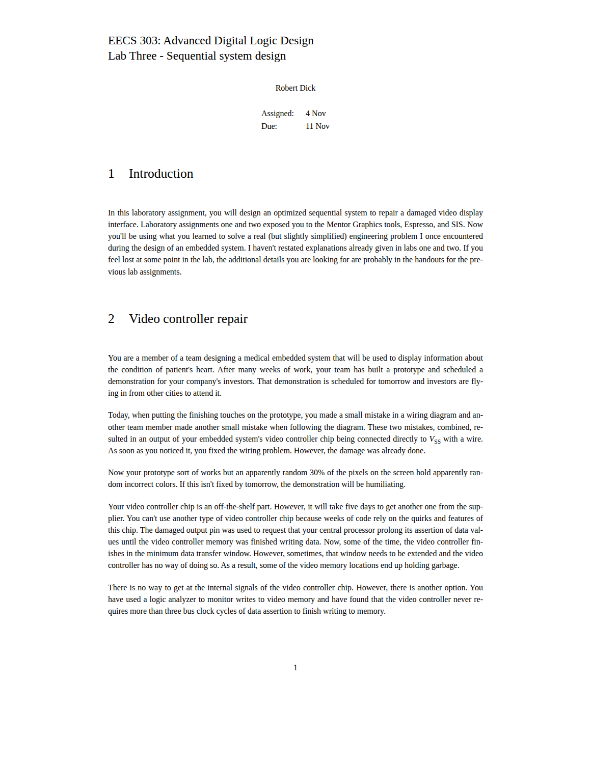EECS 303: Advanced Digital Logic Design Lab Three - Sequential system design
Robert Dick
| Assigned: | 4 Nov |
| Due: | 11 Nov |
1 Introduction
In this laboratory assignment, you will design an optimized sequential system to repair a damaged video display interface. Laboratory assignments one and two exposed you to the Mentor Graphics tools, Espresso, and SIS. Now you'll be using what you learned to solve a real (but slightly simplified) engineering problem I once encountered during the design of an embedded system. I haven't restated explanations already given in labs one and two. If you feel lost at some point in the lab, the additional details you are looking for are probably in the handouts for the previous lab assignments.
2 Video controller repair
You are a member of a team designing a medical embedded system that will be used to display information about the condition of patient's heart. After many weeks of work, your team has built a prototype and scheduled a demonstration for your company's investors. That demonstration is scheduled for tomorrow and investors are flying in from other cities to attend it.
Today, when putting the finishing touches on the prototype, you made a small mistake in a wiring diagram and another team member made another small mistake when following the diagram. These two mistakes, combined, resulted in an output of your embedded system's video controller chip being connected directly to VSS with a wire. As soon as you noticed it, you fixed the wiring problem. However, the damage was already done.
Now your prototype sort of works but an apparently random 30% of the pixels on the screen hold apparently random incorrect colors. If this isn't fixed by tomorrow, the demonstration will be humiliating.
Your video controller chip is an off-the-shelf part. However, it will take five days to get another one from the supplier. You can't use another type of video controller chip because weeks of code rely on the quirks and features of this chip. The damaged output pin was used to request that your central processor prolong its assertion of data values until the video controller memory was finished writing data. Now, some of the time, the video controller finishes in the minimum data transfer window. However, sometimes, that window needs to be extended and the video controller has no way of doing so. As a result, some of the video memory locations end up holding garbage.
There is no way to get at the internal signals of the video controller chip. However, there is another option. You have used a logic analyzer to monitor writes to video memory and have found that the video controller never requires more than three bus clock cycles of data assertion to finish writing to memory.
1